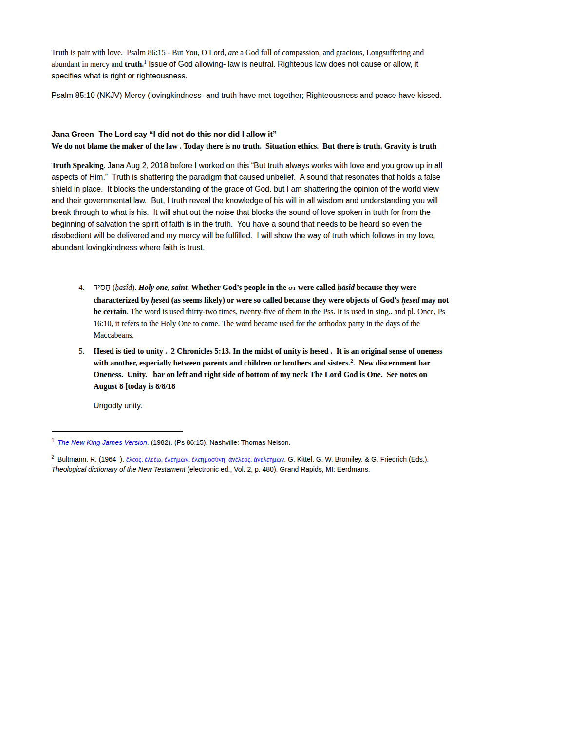Truth is pair with love. Psalm 86:15 - But You, O Lord, are a God full of compassion, and gracious, Longsuffering and abundant in mercy and truth.1 Issue of God allowing- law is neutral. Righteous law does not cause or allow, it specifies what is right or righteousness.
Psalm 85:10 (NKJV) Mercy (lovingkindness- and truth have met together; Righteousness and peace have kissed.
Jana Green- The Lord say “I did not do this nor did I allow it”
We do not blame the maker of the law . Today there is no truth. Situation ethics. But there is truth. Gravity is truth
Truth Speaking. Jana Aug 2, 2018 before I worked on this “But truth always works with love and you grow up in all aspects of Him.” Truth is shattering the paradigm that caused unbelief. A sound that resonates that holds a false shield in place. It blocks the understanding of the grace of God, but I am shattering the opinion of the world view and their governmental law. But, I truth reveal the knowledge of his will in all wisdom and understanding you will break through to what is his. It will shut out the noise that blocks the sound of love spoken in truth for from the beginning of salvation the spirit of faith is in the truth. You have a sound that needs to be heard so even the disobedient will be delivered and my mercy will be fulfilled. I will show the way of truth which follows in my love, abundant lovingkindness where faith is trust.
חָסִיד (ḥāsîd). Holy one, saint. Whether God’s people in the ot were called ḥāsîd because they were characterized by ḥesed (as seems likely) or were so called because they were objects of God’s ḥesed may not be certain. The word is used thirty-two times, twenty-five of them in the Pss. It is used in sing.. and pl. Once, Ps 16:10, it refers to the Holy One to come. The word became used for the orthodox party in the days of the Maccabeans.
Hesed is tied to unity . 2 Chronicles 5:13. In the midst of unity is hesed . It is an original sense of oneness with another, especially between parents and children or brothers and sisters.2. New discernment bar Oneness. Unity. bar on left and right side of bottom of my neck The Lord God is One. See notes on August 8 [today is 8/8/18
Ungodly unity.
1 The New King James Version. (1982). (Ps 86:15). Nashville: Thomas Nelson.
2 Bultmann, R. (1964–). ἔλεος, ἐλεέω, ἐλεήμων, ἐλεημοσύνη, ἀνέλεος, ἀνελεήμων. G. Kittel, G. W. Bromiley, & G. Friedrich (Eds.), Theological dictionary of the New Testament (electronic ed., Vol. 2, p. 480). Grand Rapids, MI: Eerdmans.